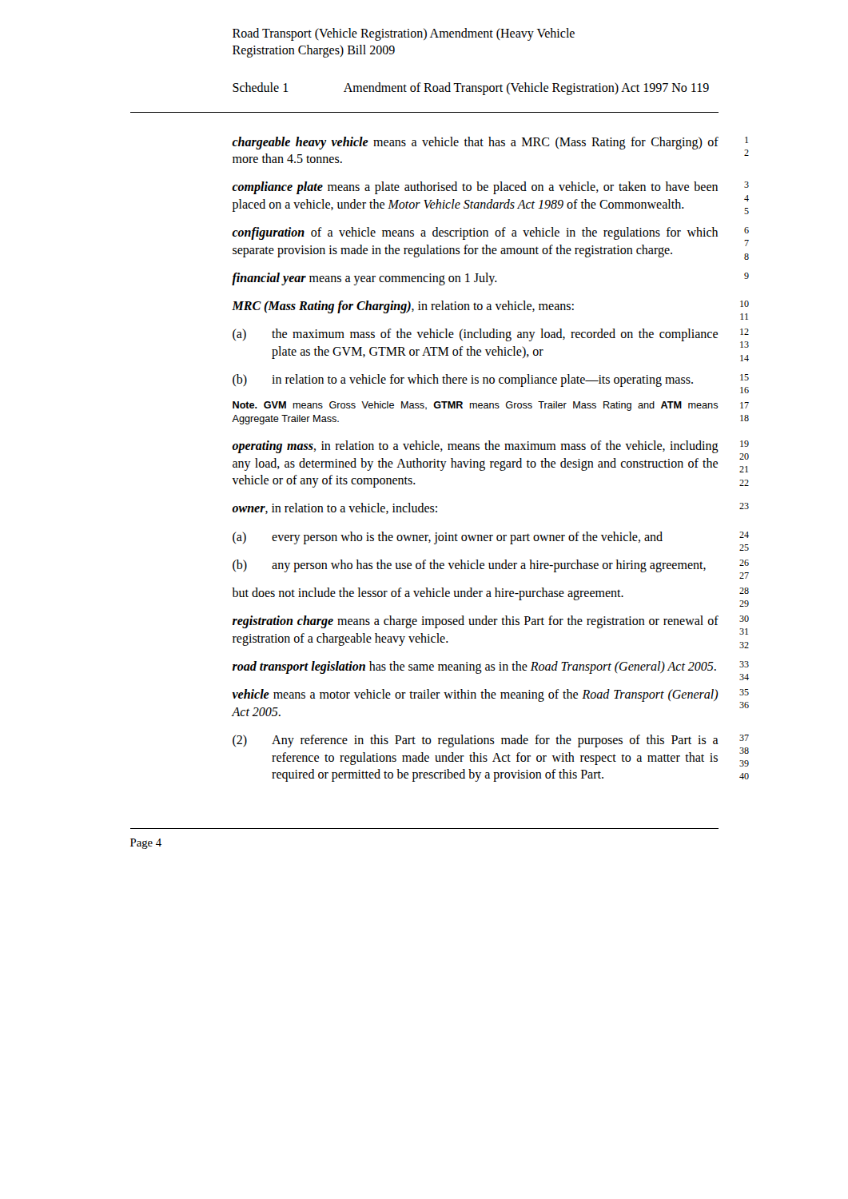Road Transport (Vehicle Registration) Amendment (Heavy Vehicle
Registration Charges) Bill 2009
Schedule 1 Amendment of Road Transport (Vehicle Registration) Act 1997 No 119
12
chargeable heavy vehicle means a vehicle that has a MRC (Mass Rating for Charging) of more than 4.5 tonnes.
345
compliance plate means a plate authorised to be placed on a vehicle, or taken to have been placed on a vehicle, under the Motor Vehicle Standards Act 1989 of the Commonwealth.
678
configuration of a vehicle means a description of a vehicle in the regulations for which separate provision is made in the regulations for the amount of the registration charge.
9
financial year means a year commencing on 1 July.
1011
MRC (Mass Rating for Charging), in relation to a vehicle, means:
121314
(a) the maximum mass of the vehicle (including any load, recorded on the compliance plate as the GVM, GTMR or ATM of the vehicle), or
1516
(b) in relation to a vehicle for which there is no compliance plate—its operating mass.
1718
Note. GVM means Gross Vehicle Mass, GTMR means Gross Trailer Mass Rating and ATM means Aggregate Trailer Mass.
19202122
operating mass, in relation to a vehicle, means the maximum mass of the vehicle, including any load, as determined by the Authority having regard to the design and construction of the vehicle or of any of its components.
23
owner, in relation to a vehicle, includes:
2425
(a) every person who is the owner, joint owner or part owner of the vehicle, and
2627
(b) any person who has the use of the vehicle under a hire-purchase or hiring agreement,
2829
but does not include the lessor of a vehicle under a hire-purchase agreement.
303132
registration charge means a charge imposed under this Part for the registration or renewal of registration of a chargeable heavy vehicle.
3334
road transport legislation has the same meaning as in the Road Transport (General) Act 2005.
3536
vehicle means a motor vehicle or trailer within the meaning of the Road Transport (General) Act 2005.
37383940
(2) Any reference in this Part to regulations made for the purposes of this Part is a reference to regulations made under this Act for or with respect to a matter that is required or permitted to be prescribed by a provision of this Part.
Page 4